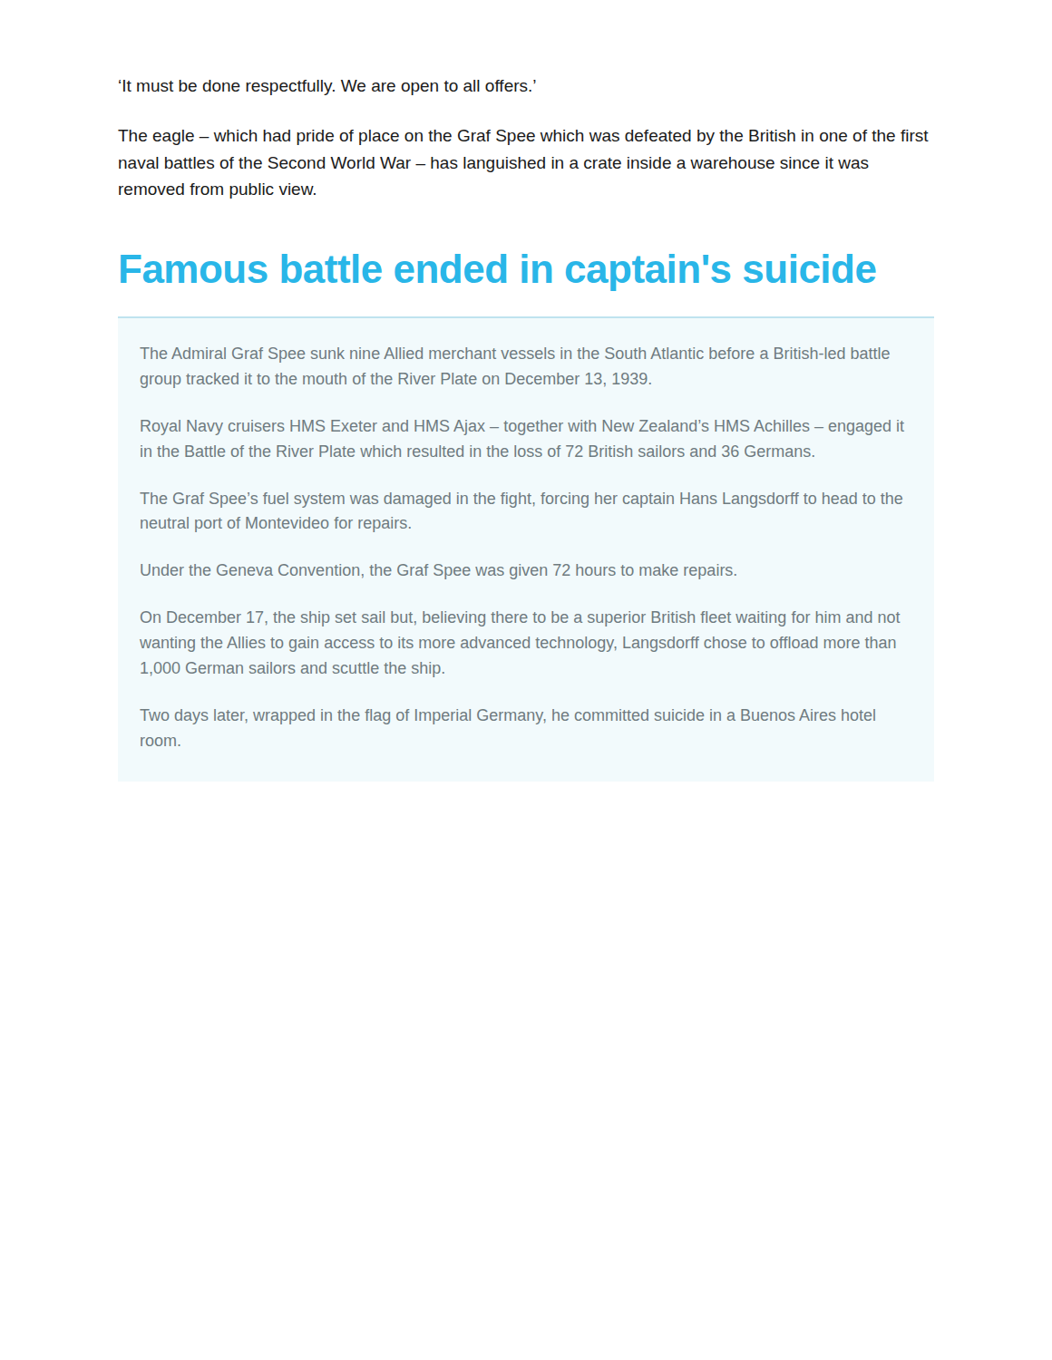‘It must be done respectfully. We are open to all offers.’
The eagle – which had pride of place on the Graf Spee which was defeated by the British in one of the first naval battles of the Second World War – has languished in a crate inside a warehouse since it was removed from public view.
Famous battle ended in captain's suicide
The Admiral Graf Spee sunk nine Allied merchant vessels in the South Atlantic before a British-led battle group tracked it to the mouth of the River Plate on December 13, 1939.
Royal Navy cruisers HMS Exeter and HMS Ajax – together with New Zealand’s HMS Achilles – engaged it in the Battle of the River Plate which resulted in the loss of 72 British sailors and 36 Germans.
The Graf Spee’s fuel system was damaged in the fight, forcing her captain Hans Langsdorff to head to the neutral port of Montevideo for repairs.
Under the Geneva Convention, the Graf Spee was given 72 hours to make repairs.
On December 17, the ship set sail but, believing there to be a superior British fleet waiting for him and not wanting the Allies to gain access to its more advanced technology, Langsdorff chose to offload more than 1,000 German sailors and scuttle the ship.
Two days later, wrapped in the flag of Imperial Germany, he committed suicide in a Buenos Aires hotel room.